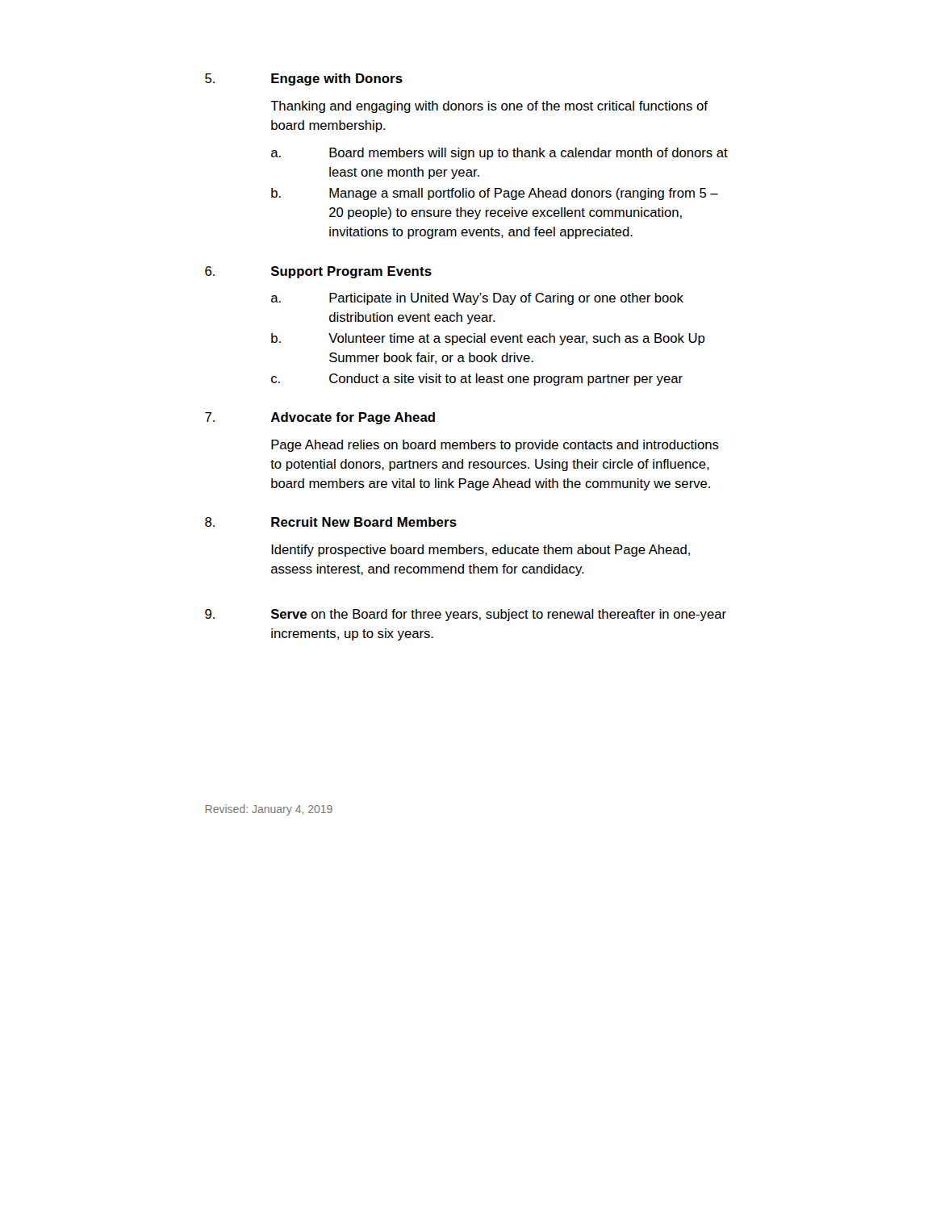Engage with Donors
Thanking and engaging with donors is one of the most critical functions of board membership.
Board members will sign up to thank a calendar month of donors at least one month per year.
Manage a small portfolio of Page Ahead donors (ranging from 5 – 20 people) to ensure they receive excellent communication, invitations to program events, and feel appreciated.
Support Program Events
Participate in United Way’s Day of Caring or one other book distribution event each year.
Volunteer time at a special event each year, such as a Book Up Summer book fair, or a book drive.
Conduct a site visit to at least one program partner per year
Advocate for Page Ahead
Page Ahead relies on board members to provide contacts and introductions to potential donors, partners and resources. Using their circle of influence, board members are vital to link Page Ahead with the community we serve.
Recruit New Board Members
Identify prospective board members, educate them about Page Ahead, assess interest, and recommend them for candidacy.
Serve on the Board for three years, subject to renewal thereafter in one-year increments, up to six years.
Revised: January 4, 2019